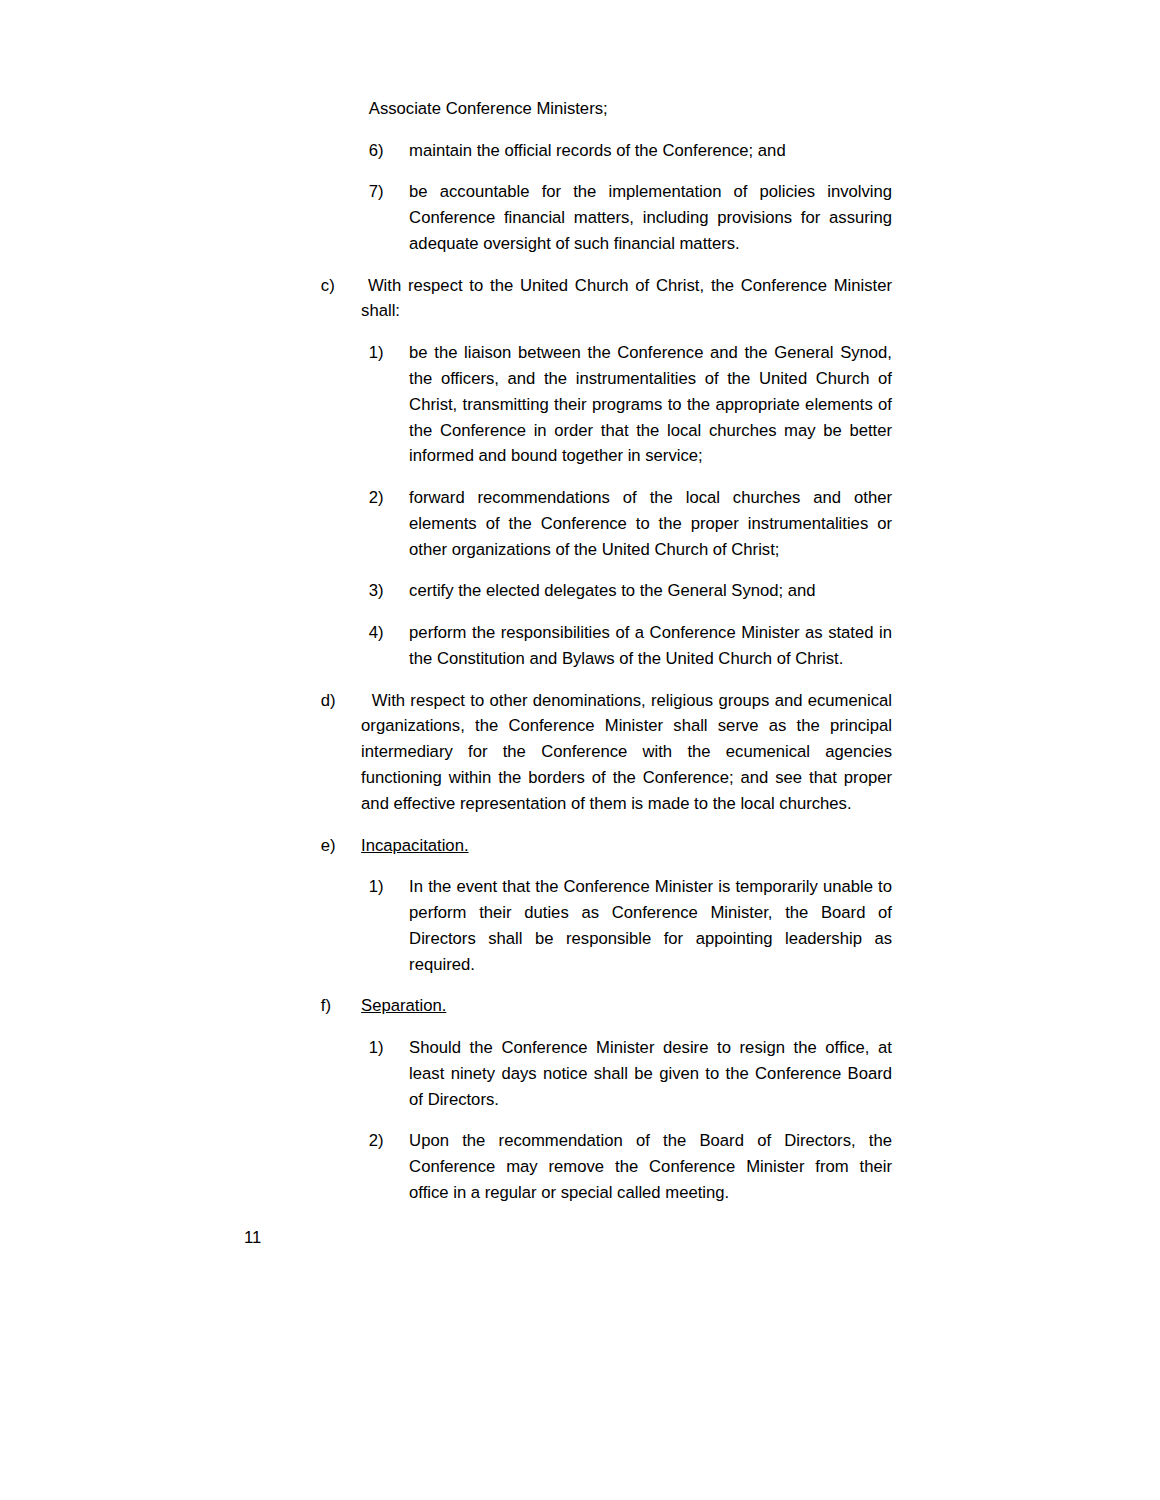Associate Conference Ministers;
6)
maintain the official records of the Conference; and
7)
be accountable for the implementation of policies involving Conference financial matters, including provisions for assuring adequate oversight of such financial matters.
c)
With respect to the United Church of Christ, the Conference Minister shall:
1)
be the liaison between the Conference and the General Synod, the officers, and the instrumentalities of the United Church of Christ, transmitting their programs to the appropriate elements of the Conference in order that the local churches may be better informed and bound together in service;
2)
forward recommendations of the local churches and other elements of the Conference to the proper instrumentalities or other organizations of the United Church of Christ;
3)
certify the elected delegates to the General Synod; and
4)
perform the responsibilities of a Conference Minister as stated in the Constitution and Bylaws of the United Church of Christ.
d)
With respect to other denominations, religious groups and ecumenical organizations, the Conference Minister shall serve as the principal intermediary for the Conference with the ecumenical agencies functioning within the borders of the Conference; and see that proper and effective representation of them is made to the local churches.
e)
Incapacitation.
1)
In the event that the Conference Minister is temporarily unable to perform their duties as Conference Minister, the Board of Directors shall be responsible for appointing leadership as required.
f)
Separation.
1)
Should the Conference Minister desire to resign the office, at least ninety days notice shall be given to the Conference Board of Directors.
2)
Upon the recommendation of the Board of Directors, the Conference may remove the Conference Minister from their office in a regular or special called meeting.
11